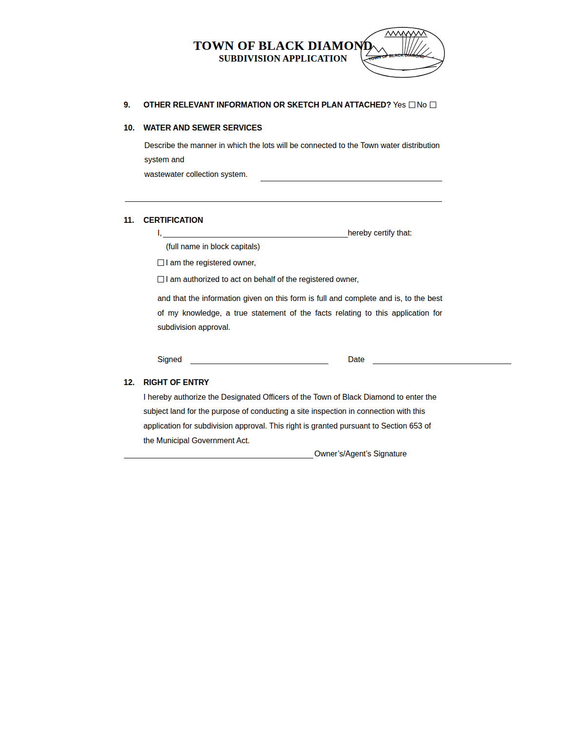TOWN OF BLACK DIAMOND
SUBDIVISION APPLICATION
TOWN OF BLACK DIAMOND
9. OTHER RELEVANT INFORMATION OR SKETCH PLAN ATTACHED? Yes No
10. WATER AND SEWER SERVICES
Describe the manner in which the lots will be connected to the Town water distribution system and
wastewater collection system.
11. CERTIFICATION
I, hereby certify that:
(full name in block capitals)
I am the registered owner,
I am authorized to act on behalf of the registered owner,
and that the information given on this form is full and complete and is, to the best of my knowledge, a true statement of the facts relating to this application for subdivision approval.
Signed Date
12. RIGHT OF ENTRY
I hereby authorize the Designated Officers of the Town of Black Diamond to enter the subject land for the purpose of conducting a site inspection in connection with this application for subdivision approval. This right is granted pursuant to Section 653 of the Municipal Government Act.
Owner’s/Agent’s Signature